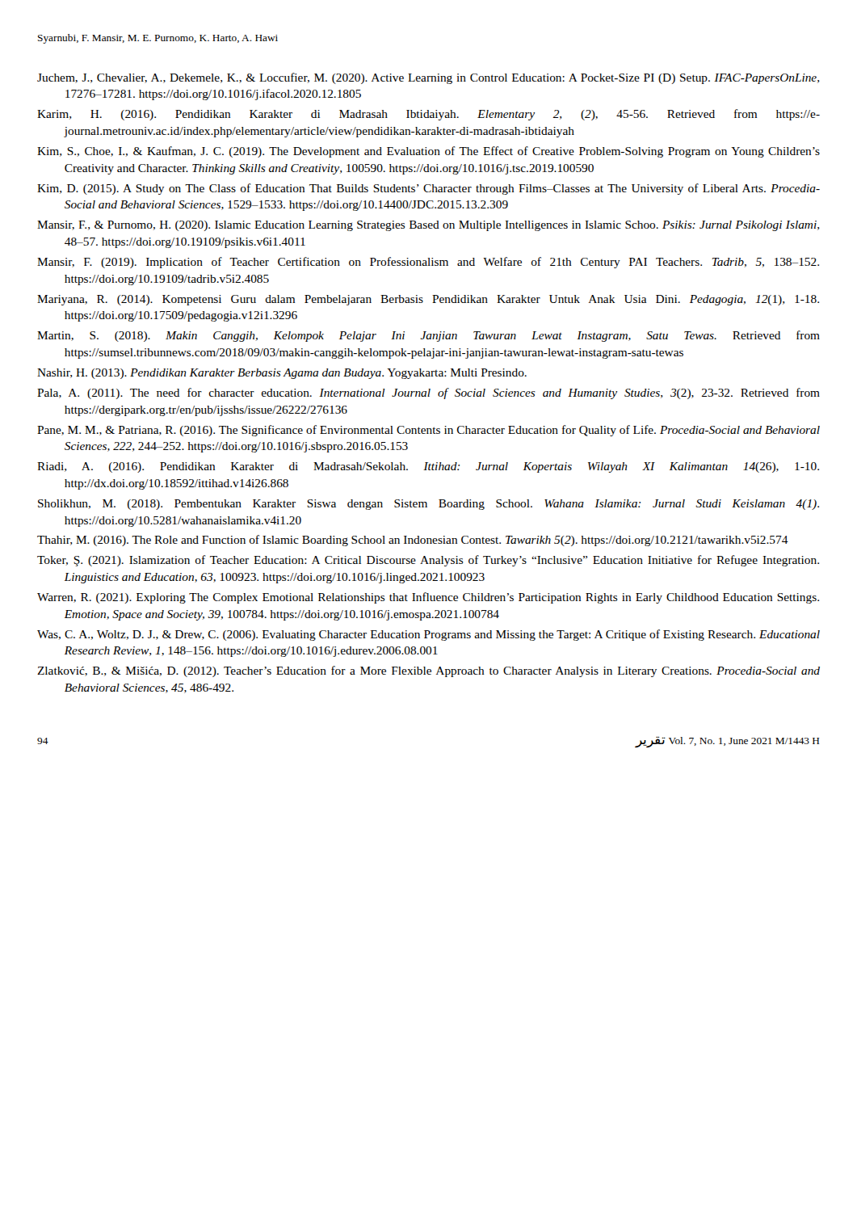Syarnubi, F. Mansir, M. E. Purnomo, K. Harto, A. Hawi
Juchem, J., Chevalier, A., Dekemele, K., & Loccufier, M. (2020). Active Learning in Control Education: A Pocket-Size PI (D) Setup. IFAC-PapersOnLine, 17276–17281. https://doi.org/10.1016/j.ifacol.2020.12.1805
Karim, H. (2016). Pendidikan Karakter di Madrasah Ibtidaiyah. Elementary 2, (2), 45-56. Retrieved from https://e-journal.metrouniv.ac.id/index.php/elementary/article/view/pendidikan-karakter-di-madrasah-ibtidaiyah
Kim, S., Choe, I., & Kaufman, J. C. (2019). The Development and Evaluation of The Effect of Creative Problem-Solving Program on Young Children’s Creativity and Character. Thinking Skills and Creativity, 100590. https://doi.org/10.1016/j.tsc.2019.100590
Kim, D. (2015). A Study on The Class of Education That Builds Students’ Character through Films–Classes at The University of Liberal Arts. Procedia-Social and Behavioral Sciences, 1529–1533. https://doi.org/10.14400/JDC.2015.13.2.309
Mansir, F., & Purnomo, H. (2020). Islamic Education Learning Strategies Based on Multiple Intelligences in Islamic Schoo. Psikis: Jurnal Psikologi Islami, 48–57. https://doi.org/10.19109/psikis.v6i1.4011
Mansir, F. (2019). Implication of Teacher Certification on Professionalism and Welfare of 21th Century PAI Teachers. Tadrib, 5, 138–152. https://doi.org/10.19109/tadrib.v5i2.4085
Mariyana, R. (2014). Kompetensi Guru dalam Pembelajaran Berbasis Pendidikan Karakter Untuk Anak Usia Dini. Pedagogia, 12(1), 1-18. https://doi.org/10.17509/pedagogia.v12i1.3296
Martin, S. (2018). Makin Canggih, Kelompok Pelajar Ini Janjian Tawuran Lewat Instagram, Satu Tewas. Retrieved from https://sumsel.tribunnews.com/2018/09/03/makin-canggih-kelompok-pelajar-ini-janjian-tawuran-lewat-instagram-satu-tewas
Nashir, H. (2013). Pendidikan Karakter Berbasis Agama dan Budaya. Yogyakarta: Multi Presindo.
Pala, A. (2011). The need for character education. International Journal of Social Sciences and Humanity Studies, 3(2), 23-32. Retrieved from https://dergipark.org.tr/en/pub/ijsshs/issue/26222/276136
Pane, M. M., & Patriana, R. (2016). The Significance of Environmental Contents in Character Education for Quality of Life. Procedia-Social and Behavioral Sciences, 222, 244–252. https://doi.org/10.1016/j.sbspro.2016.05.153
Riadi, A. (2016). Pendidikan Karakter di Madrasah/Sekolah. Ittihad: Jurnal Kopertais Wilayah XI Kalimantan 14(26), 1-10. http://dx.doi.org/10.18592/ittihad.v14i26.868
Sholikhun, M. (2018). Pembentukan Karakter Siswa dengan Sistem Boarding School. Wahana Islamika: Jurnal Studi Keislaman 4(1). https://doi.org/10.5281/wahanaislamika.v4i1.20
Thahir, M. (2016). The Role and Function of Islamic Boarding School an Indonesian Contest. Tawarikh 5(2). https://doi.org/10.2121/tawarikh.v5i2.574
Toker, Ş. (2021). Islamization of Teacher Education: A Critical Discourse Analysis of Turkey’s “Inclusive” Education Initiative for Refugee Integration. Linguistics and Education, 63, 100923. https://doi.org/10.1016/j.linged.2021.100923
Warren, R. (2021). Exploring The Complex Emotional Relationships that Influence Children’s Participation Rights in Early Childhood Education Settings. Emotion, Space and Society, 39, 100784. https://doi.org/10.1016/j.emospa.2021.100784
Was, C. A., Woltz, D. J., & Drew, C. (2006). Evaluating Character Education Programs and Missing the Target: A Critique of Existing Research. Educational Research Review, 1, 148–156. https://doi.org/10.1016/j.edurev.2006.08.001
Zlatković, B., & Mišića, D. (2012). Teacher’s Education for a More Flexible Approach to Character Analysis in Literary Creations. Procedia-Social and Behavioral Sciences, 45, 486-492.
94 تقرير Vol. 7, No. 1, June 2021 M/1443 H